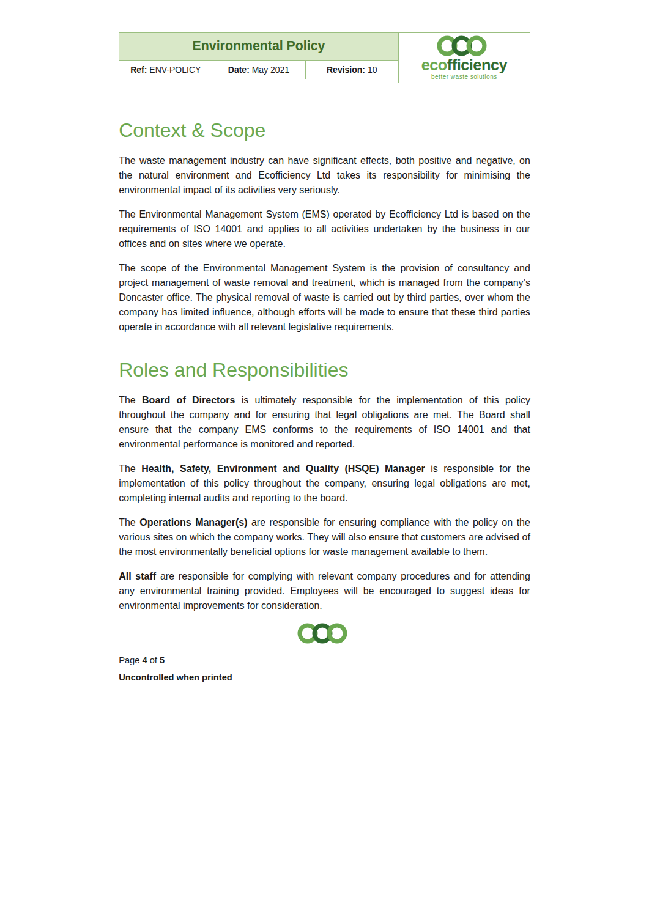Environmental Policy
Ref: ENV-POLICY
Date: May 2021
Revision: 10
eco fficiency
better waste solutions
Context & Scope
The waste management industry can have significant effects, both positive and negative, on the natural environment and Ecofficiency Ltd takes its responsibility for minimising the environmental impact of its activities very seriously.
The Environmental Management System (EMS) operated by Ecofficiency Ltd is based on the requirements of ISO 14001 and applies to all activities undertaken by the business in our offices and on sites where we operate.
The scope of the Environmental Management System is the provision of consultancy and project management of waste removal and treatment, which is managed from the company’s Doncaster office. The physical removal of waste is carried out by third parties, over whom the company has limited influence, although efforts will be made to ensure that these third parties operate in accordance with all relevant legislative requirements.
Roles and Responsibilities
The Board of Directors is ultimately responsible for the implementation of this policy throughout the company and for ensuring that legal obligations are met. The Board shall ensure that the company EMS conforms to the requirements of ISO 14001 and that environmental performance is monitored and reported.
The Health, Safety, Environment and Quality (HSQE) Manager is responsible for the implementation of this policy throughout the company, ensuring legal obligations are met, completing internal audits and reporting to the board.
The Operations Manager(s) are responsible for ensuring compliance with the policy on the various sites on which the company works. They will also ensure that customers are advised of the most environmentally beneficial options for waste management available to them.
All staff are responsible for complying with relevant company procedures and for attending any environmental training provided. Employees will be encouraged to suggest ideas for environmental improvements for consideration.
Page 4 of 5
Uncontrolled when printed